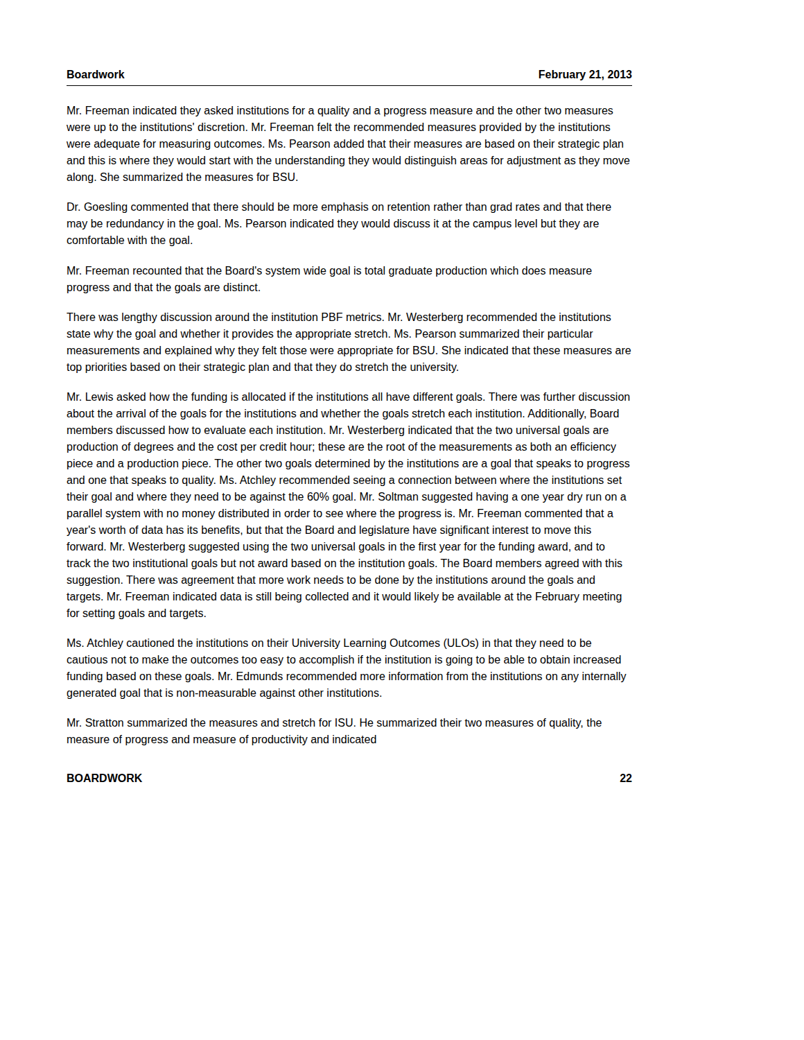Boardwork February 21, 2013
Mr. Freeman indicated they asked institutions for a quality and a progress measure and the other two measures were up to the institutions' discretion. Mr. Freeman felt the recommended measures provided by the institutions were adequate for measuring outcomes. Ms. Pearson added that their measures are based on their strategic plan and this is where they would start with the understanding they would distinguish areas for adjustment as they move along. She summarized the measures for BSU.
Dr. Goesling commented that there should be more emphasis on retention rather than grad rates and that there may be redundancy in the goal. Ms. Pearson indicated they would discuss it at the campus level but they are comfortable with the goal.
Mr. Freeman recounted that the Board's system wide goal is total graduate production which does measure progress and that the goals are distinct.
There was lengthy discussion around the institution PBF metrics. Mr. Westerberg recommended the institutions state why the goal and whether it provides the appropriate stretch. Ms. Pearson summarized their particular measurements and explained why they felt those were appropriate for BSU. She indicated that these measures are top priorities based on their strategic plan and that they do stretch the university.
Mr. Lewis asked how the funding is allocated if the institutions all have different goals. There was further discussion about the arrival of the goals for the institutions and whether the goals stretch each institution. Additionally, Board members discussed how to evaluate each institution. Mr. Westerberg indicated that the two universal goals are production of degrees and the cost per credit hour; these are the root of the measurements as both an efficiency piece and a production piece. The other two goals determined by the institutions are a goal that speaks to progress and one that speaks to quality. Ms. Atchley recommended seeing a connection between where the institutions set their goal and where they need to be against the 60% goal. Mr. Soltman suggested having a one year dry run on a parallel system with no money distributed in order to see where the progress is. Mr. Freeman commented that a year's worth of data has its benefits, but that the Board and legislature have significant interest to move this forward. Mr. Westerberg suggested using the two universal goals in the first year for the funding award, and to track the two institutional goals but not award based on the institution goals. The Board members agreed with this suggestion. There was agreement that more work needs to be done by the institutions around the goals and targets. Mr. Freeman indicated data is still being collected and it would likely be available at the February meeting for setting goals and targets.
Ms. Atchley cautioned the institutions on their University Learning Outcomes (ULOs) in that they need to be cautious not to make the outcomes too easy to accomplish if the institution is going to be able to obtain increased funding based on these goals. Mr. Edmunds recommended more information from the institutions on any internally generated goal that is non-measurable against other institutions.
Mr. Stratton summarized the measures and stretch for ISU. He summarized their two measures of quality, the measure of progress and measure of productivity and indicated
BOARDWORK 22